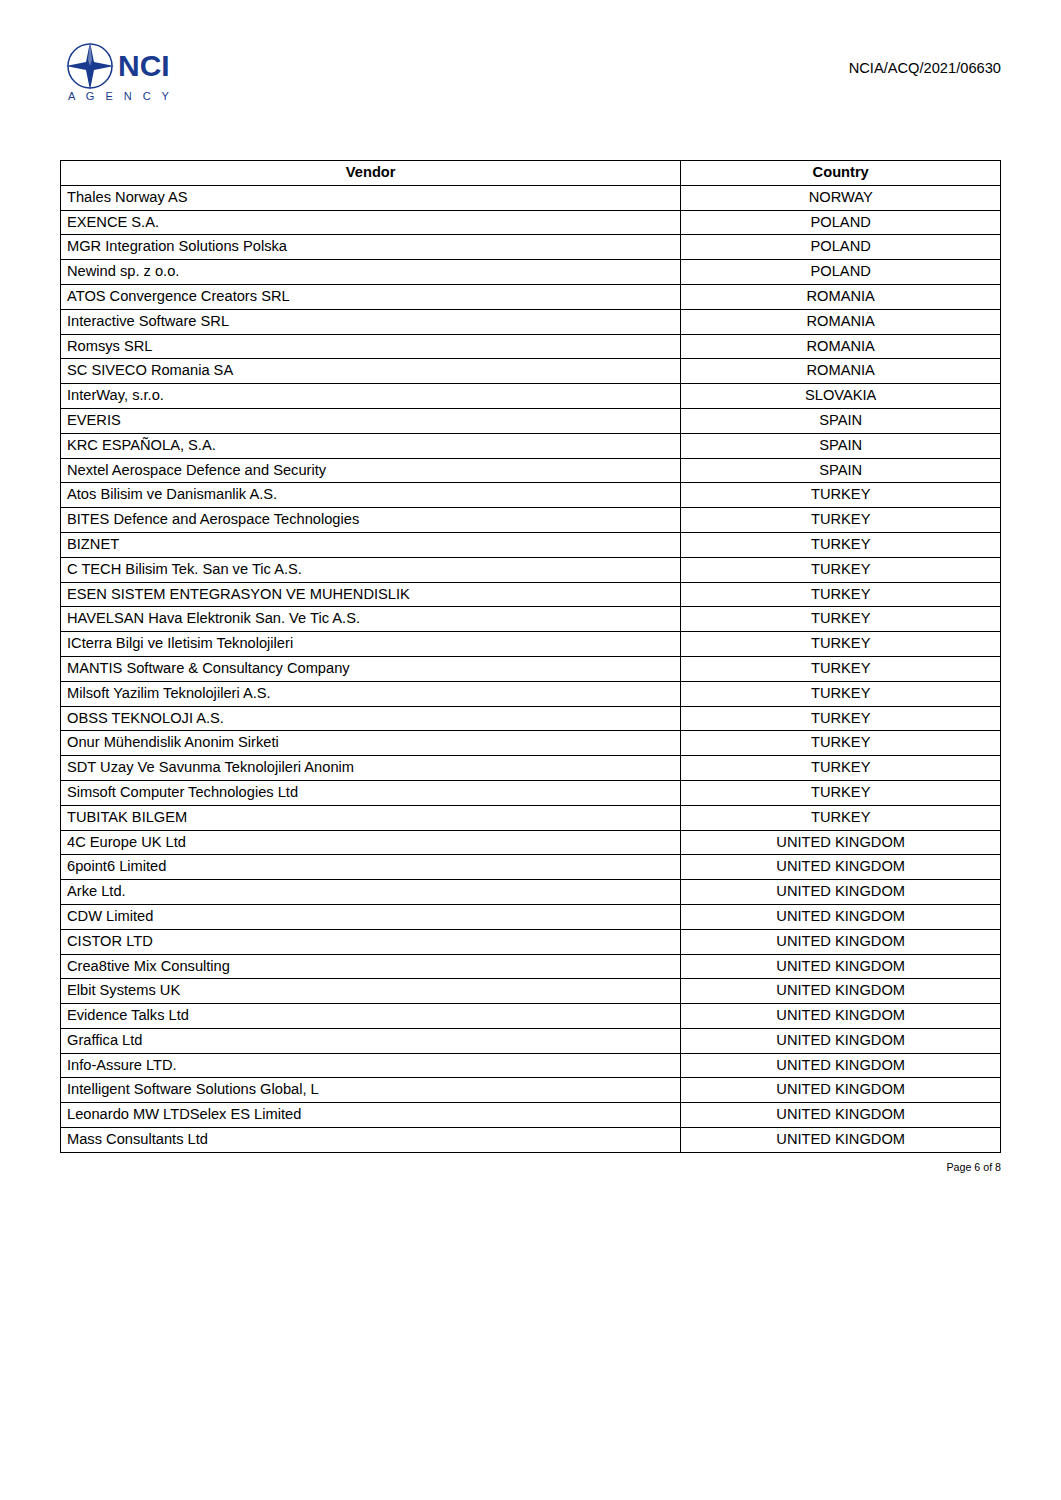NCI A G E N C Y
NCIA/ACQ/2021/06630
| Vendor | Country |
| --- | --- |
| Thales Norway AS | NORWAY |
| EXENCE S.A. | POLAND |
| MGR Integration Solutions Polska | POLAND |
| Newind sp. z o.o. | POLAND |
| ATOS Convergence Creators SRL | ROMANIA |
| Interactive Software SRL | ROMANIA |
| Romsys SRL | ROMANIA |
| SC SIVECO Romania SA | ROMANIA |
| InterWay, s.r.o. | SLOVAKIA |
| EVERIS | SPAIN |
| KRC ESPAÑOLA, S.A. | SPAIN |
| Nextel Aerospace Defence and Security | SPAIN |
| Atos Bilisim ve Danismanlik A.S. | TURKEY |
| BITES Defence and Aerospace Technologies | TURKEY |
| BIZNET | TURKEY |
| C TECH Bilisim Tek. San ve Tic A.S. | TURKEY |
| ESEN SISTEM ENTEGRASYON VE MUHENDISLIK | TURKEY |
| HAVELSAN Hava Elektronik San. Ve Tic A.S. | TURKEY |
| ICterra Bilgi ve Iletisim Teknolojileri | TURKEY |
| MANTIS Software & Consultancy Company | TURKEY |
| Milsoft Yazilim Teknolojileri A.S. | TURKEY |
| OBSS TEKNOLOJI A.S. | TURKEY |
| Onur Mühendislik Anonim Sirketi | TURKEY |
| SDT Uzay Ve Savunma Teknolojileri Anonim | TURKEY |
| Simsoft Computer Technologies Ltd | TURKEY |
| TUBITAK BILGEM | TURKEY |
| 4C Europe UK Ltd | UNITED KINGDOM |
| 6point6 Limited | UNITED KINGDOM |
| Arke Ltd. | UNITED KINGDOM |
| CDW Limited | UNITED KINGDOM |
| CISTOR LTD | UNITED KINGDOM |
| Crea8tive Mix Consulting | UNITED KINGDOM |
| Elbit Systems UK | UNITED KINGDOM |
| Evidence Talks Ltd | UNITED KINGDOM |
| Graffica Ltd | UNITED KINGDOM |
| Info-Assure LTD. | UNITED KINGDOM |
| Intelligent Software Solutions Global, L | UNITED KINGDOM |
| Leonardo MW LTDSelex ES Limited | UNITED KINGDOM |
| Mass Consultants Ltd | UNITED KINGDOM |
Page 6 of 8